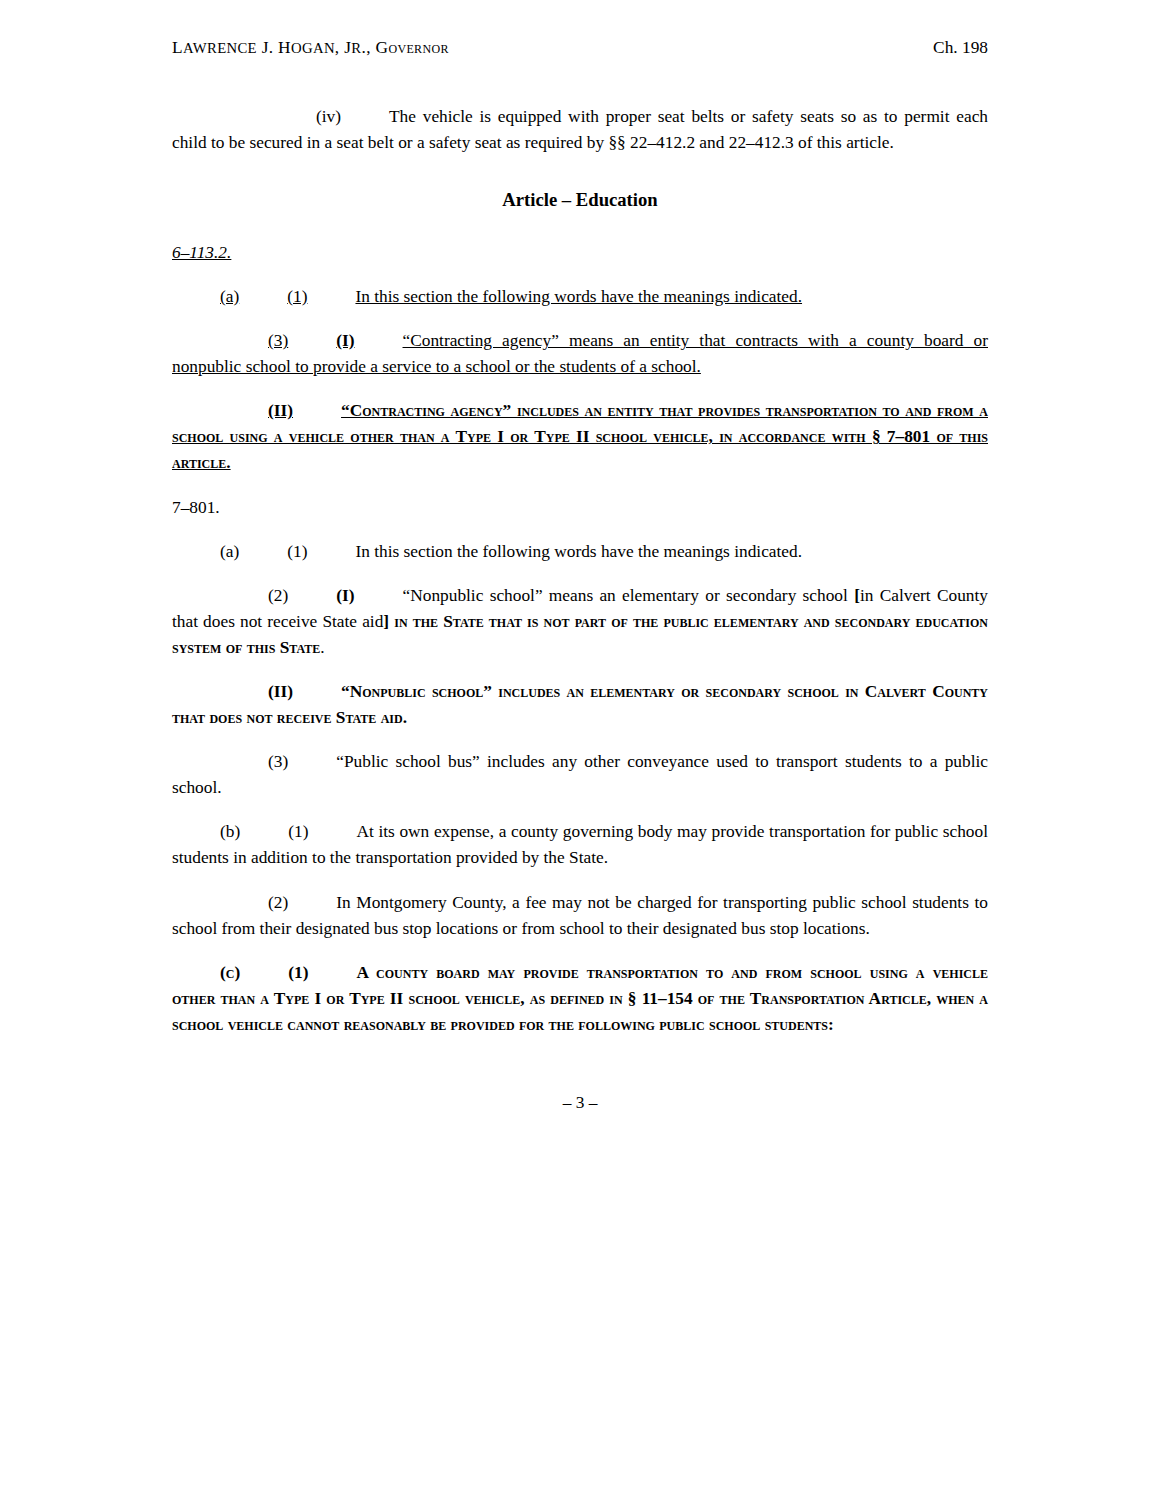LAWRENCE J. HOGAN, JR., Governor Ch. 198
(iv) The vehicle is equipped with proper seat belts or safety seats so as to permit each child to be secured in a seat belt or a safety seat as required by §§ 22–412.2 and 22–412.3 of this article.
Article – Education
6–113.2.
(a) (1) In this section the following words have the meanings indicated.
(3) (I) “Contracting agency” means an entity that contracts with a county board or nonpublic school to provide a service to a school or the students of a school.
(II) “Contracting agency” includes an entity that provides transportation to and from a school using a vehicle other than a Type I or Type II school vehicle, in accordance with § 7–801 of this article.
7–801.
(a) (1) In this section the following words have the meanings indicated.
(2) (I) “Nonpublic school” means an elementary or secondary school [in Calvert County that does not receive State aid] in the State that is not part of the public elementary and secondary education system of this State.
(II) “Nonpublic school” includes an elementary or secondary school in Calvert County that does not receive State aid.
(3) “Public school bus” includes any other conveyance used to transport students to a public school.
(b) (1) At its own expense, a county governing body may provide transportation for public school students in addition to the transportation provided by the State.
(2) In Montgomery County, a fee may not be charged for transporting public school students to school from their designated bus stop locations or from school to their designated bus stop locations.
(c) (1) A county board may provide transportation to and from school using a vehicle other than a Type I or Type II school vehicle, as defined in § 11–154 of the Transportation Article, when a school vehicle cannot reasonably be provided for the following public school students:
– 3 –